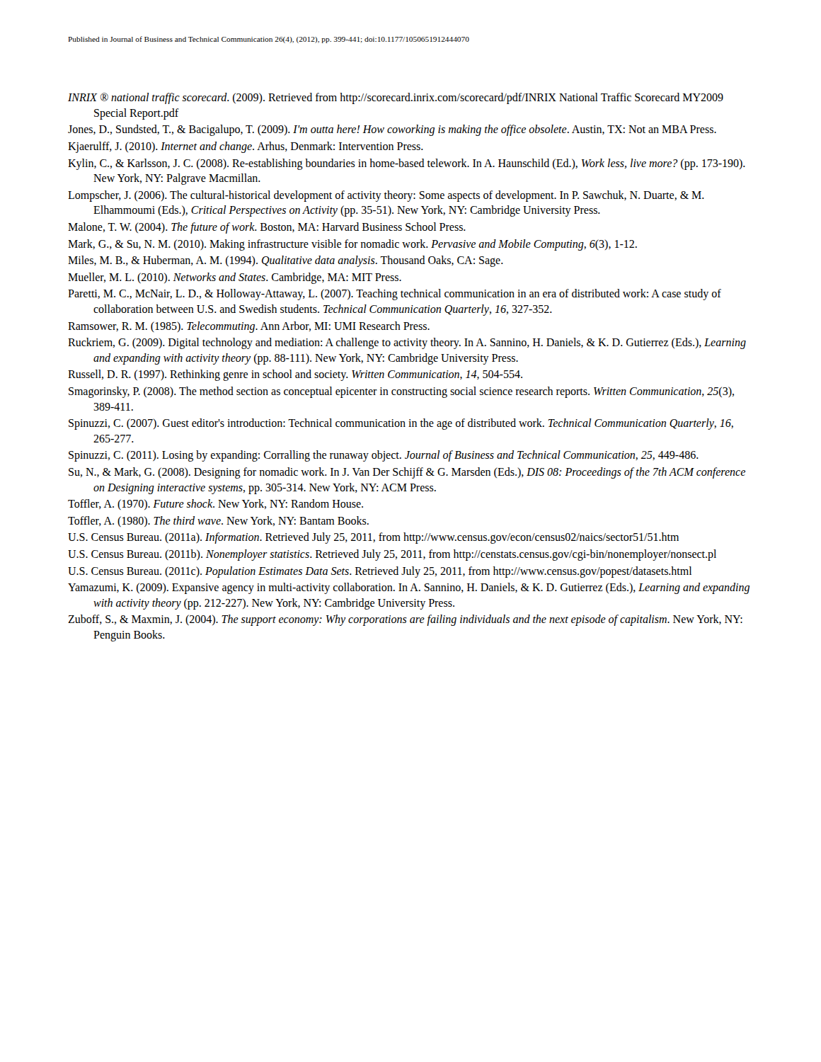Published in Journal of Business and Technical Communication 26(4), (2012), pp. 399-441; doi:10.1177/1050651912444070
INRIX ® national traffic scorecard. (2009). Retrieved from http://scorecard.inrix.com/scorecard/pdf/INRIX National Traffic Scorecard MY2009 Special Report.pdf
Jones, D., Sundsted, T., & Bacigalupo, T. (2009). I'm outta here! How coworking is making the office obsolete. Austin, TX: Not an MBA Press.
Kjaerulff, J. (2010). Internet and change. Arhus, Denmark: Intervention Press.
Kylin, C., & Karlsson, J. C. (2008). Re-establishing boundaries in home-based telework. In A. Haunschild (Ed.), Work less, live more? (pp. 173-190). New York, NY: Palgrave Macmillan.
Lompscher, J. (2006). The cultural-historical development of activity theory: Some aspects of development. In P. Sawchuk, N. Duarte, & M. Elhammoumi (Eds.), Critical Perspectives on Activity (pp. 35-51). New York, NY: Cambridge University Press.
Malone, T. W. (2004). The future of work. Boston, MA: Harvard Business School Press.
Mark, G., & Su, N. M. (2010). Making infrastructure visible for nomadic work. Pervasive and Mobile Computing, 6(3), 1-12.
Miles, M. B., & Huberman, A. M. (1994). Qualitative data analysis. Thousand Oaks, CA: Sage.
Mueller, M. L. (2010). Networks and States. Cambridge, MA: MIT Press.
Paretti, M. C., McNair, L. D., & Holloway-Attaway, L. (2007). Teaching technical communication in an era of distributed work: A case study of collaboration between U.S. and Swedish students. Technical Communication Quarterly, 16, 327-352.
Ramsower, R. M. (1985). Telecommuting. Ann Arbor, MI: UMI Research Press.
Ruckriem, G. (2009). Digital technology and mediation: A challenge to activity theory. In A. Sannino, H. Daniels, & K. D. Gutierrez (Eds.), Learning and expanding with activity theory (pp. 88-111). New York, NY: Cambridge University Press.
Russell, D. R. (1997). Rethinking genre in school and society. Written Communication, 14, 504-554.
Smagorinsky, P. (2008). The method section as conceptual epicenter in constructing social science research reports. Written Communication, 25(3), 389-411.
Spinuzzi, C. (2007). Guest editor's introduction: Technical communication in the age of distributed work. Technical Communication Quarterly, 16, 265-277.
Spinuzzi, C. (2011). Losing by expanding: Corralling the runaway object. Journal of Business and Technical Communication, 25, 449-486.
Su, N., & Mark, G. (2008). Designing for nomadic work. In J. Van Der Schijff & G. Marsden (Eds.), DIS 08: Proceedings of the 7th ACM conference on Designing interactive systems, pp. 305-314. New York, NY: ACM Press.
Toffler, A. (1970). Future shock. New York, NY: Random House.
Toffler, A. (1980). The third wave. New York, NY: Bantam Books.
U.S. Census Bureau. (2011a). Information. Retrieved July 25, 2011, from http://www.census.gov/econ/census02/naics/sector51/51.htm
U.S. Census Bureau. (2011b). Nonemployer statistics. Retrieved July 25, 2011, from http://censtats.census.gov/cgi-bin/nonemployer/nonsect.pl
U.S. Census Bureau. (2011c). Population Estimates Data Sets. Retrieved July 25, 2011, from http://www.census.gov/popest/datasets.html
Yamazumi, K. (2009). Expansive agency in multi-activity collaboration. In A. Sannino, H. Daniels, & K. D. Gutierrez (Eds.), Learning and expanding with activity theory (pp. 212-227). New York, NY: Cambridge University Press.
Zuboff, S., & Maxmin, J. (2004). The support economy: Why corporations are failing individuals and the next episode of capitalism. New York, NY: Penguin Books.